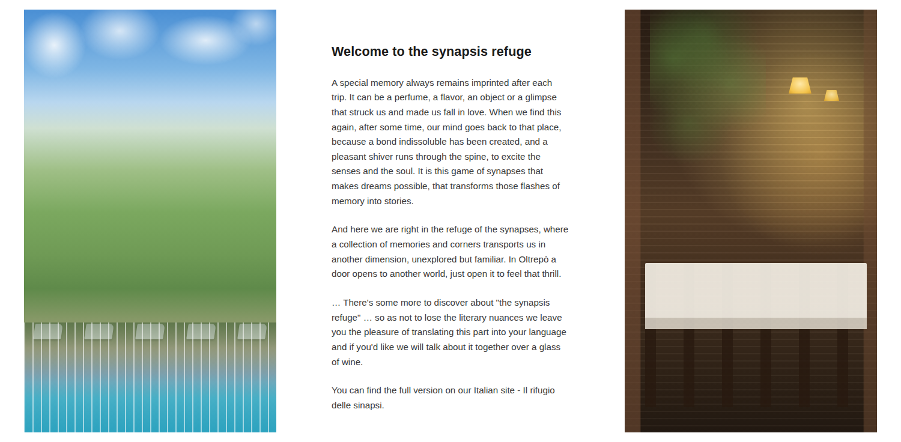Hillside landscape and pool terrace
Welcome to the synapsis refuge
A special memory always remains imprinted after each trip. It can be a perfume, a flavor, an object or a glimpse that struck us and made us fall in love. When we find this again, after some time, our mind goes back to that place, because a bond indissoluble has been created, and a pleasant shiver runs through the spine, to excite the senses and the soul. It is this game of synapses that makes dreams possible, that transforms those flashes of memory into stories.
And here we are right in the refuge of the synapses, where a collection of memories and corners transports us in another dimension, unexplored but familiar. In Oltrepò a door opens to another world, just open it to feel that thrill.
… There's some more to discover about "the synapsis refuge" … so as not to lose the literary nuances we leave you the pleasure of translating this part into your language and if you'd like we will talk about it together over a glass of wine.
You can find the full version on our Italian site - Il rifugio delle sinapsi.
Rustic dining room set for dinner